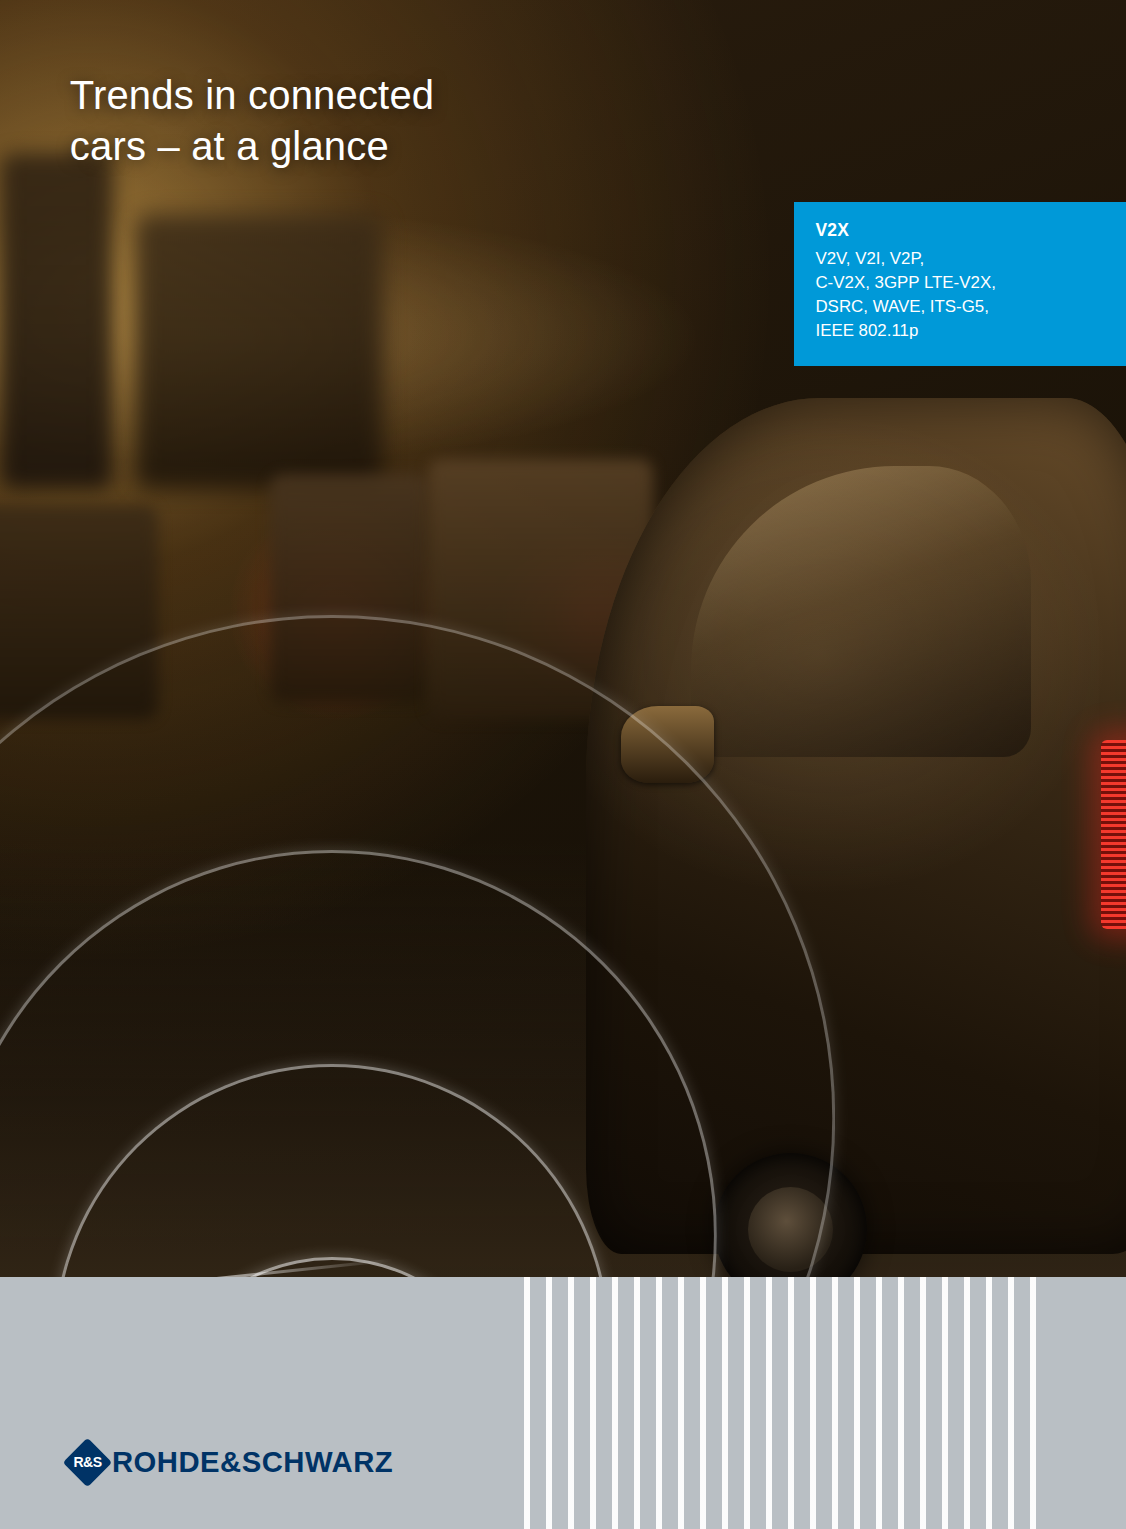Trends in connected
cars – at a glance
V2X
V2V, V2I, V2P,
C-V2X, 3GPP LTE-V2X,
DSRC, WAVE, ITS-G5,
IEEE 802.11p
R&S
ROHDE&SCHWARZ